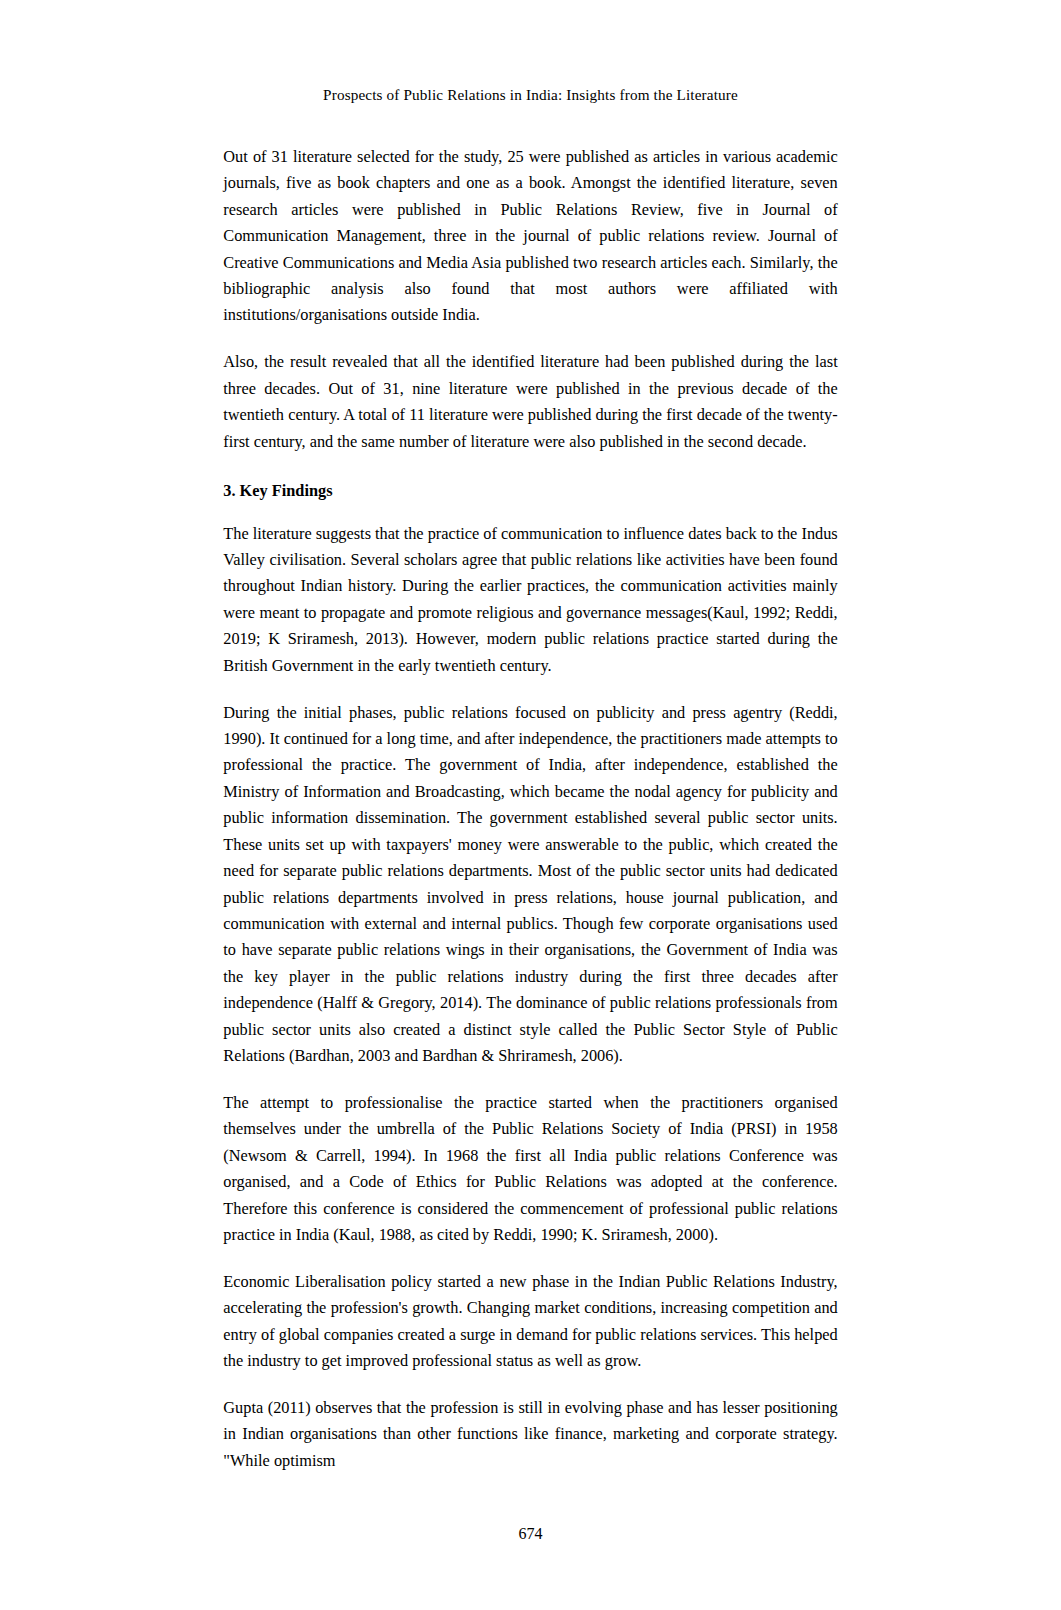Prospects of Public Relations in India: Insights from the Literature
Out of 31 literature selected for the study, 25 were published as articles in various academic journals, five as book chapters and one as a book. Amongst the identified literature, seven research articles were published in Public Relations Review, five in Journal of Communication Management, three in the journal of public relations review. Journal of Creative Communications and Media Asia published two research articles each. Similarly, the bibliographic analysis also found that most authors were affiliated with institutions/organisations outside India.
Also, the result revealed that all the identified literature had been published during the last three decades. Out of 31, nine literature were published in the previous decade of the twentieth century. A total of 11 literature were published during the first decade of the twenty-first century, and the same number of literature were also published in the second decade.
3. Key Findings
The literature suggests that the practice of communication to influence dates back to the Indus Valley civilisation. Several scholars agree that public relations like activities have been found throughout Indian history. During the earlier practices, the communication activities mainly were meant to propagate and promote religious and governance messages(Kaul, 1992; Reddi, 2019; K Sriramesh, 2013). However, modern public relations practice started during the British Government in the early twentieth century.
During the initial phases, public relations focused on publicity and press agentry (Reddi, 1990). It continued for a long time, and after independence, the practitioners made attempts to professional the practice. The government of India, after independence, established the Ministry of Information and Broadcasting, which became the nodal agency for publicity and public information dissemination. The government established several public sector units. These units set up with taxpayers' money were answerable to the public, which created the need for separate public relations departments. Most of the public sector units had dedicated public relations departments involved in press relations, house journal publication, and communication with external and internal publics. Though few corporate organisations used to have separate public relations wings in their organisations, the Government of India was the key player in the public relations industry during the first three decades after independence (Halff & Gregory, 2014). The dominance of public relations professionals from public sector units also created a distinct style called the Public Sector Style of Public Relations (Bardhan, 2003 and Bardhan & Shriramesh, 2006).
The attempt to professionalise the practice started when the practitioners organised themselves under the umbrella of the Public Relations Society of India (PRSI) in 1958 (Newsom & Carrell, 1994). In 1968 the first all India public relations Conference was organised, and a Code of Ethics for Public Relations was adopted at the conference. Therefore this conference is considered the commencement of professional public relations practice in India (Kaul, 1988, as cited by Reddi, 1990; K. Sriramesh, 2000).
Economic Liberalisation policy started a new phase in the Indian Public Relations Industry, accelerating the profession's growth. Changing market conditions, increasing competition and entry of global companies created a surge in demand for public relations services. This helped the industry to get improved professional status as well as grow.
Gupta (2011) observes that the profession is still in evolving phase and has lesser positioning in Indian organisations than other functions like finance, marketing and corporate strategy. "While optimism
674